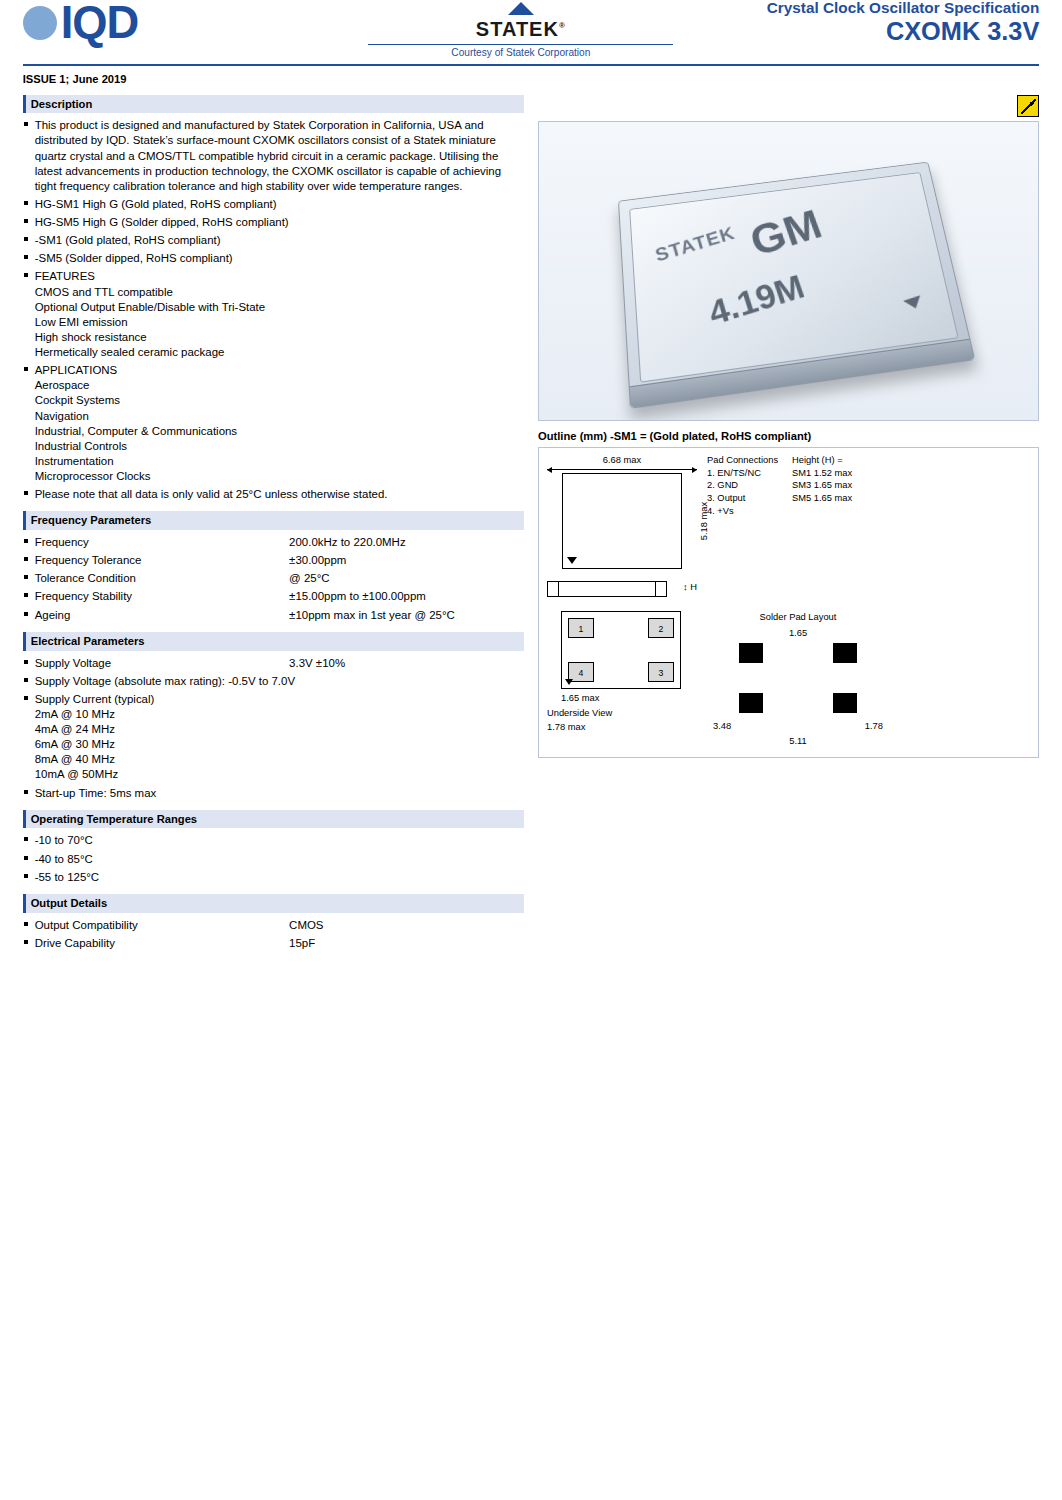IQD
STATEK®
Courtesy of Statek Corporation
Crystal Clock Oscillator Specification
CXOMK 3.3V
ISSUE 1; June 2019
Description
This product is designed and manufactured by Statek Corporation in California, USA and distributed by IQD. Statek’s surface-mount CXOMK oscillators consist of a Statek miniature quartz crystal and a CMOS/TTL compatible hybrid circuit in a ceramic package. Utilising the latest advancements in production technology, the CXOMK oscillator is capable of achieving tight frequency calibration tolerance and high stability over wide temperature ranges.
HG-SM1 High G (Gold plated, RoHS compliant)
HG-SM5 High G (Solder dipped, RoHS compliant)
-SM1 (Gold plated, RoHS compliant)
-SM5 (Solder dipped, RoHS compliant)
FEATURES
CMOS and TTL compatible
Optional Output Enable/Disable with Tri-State
Low EMI emission
High shock resistance
Hermetically sealed ceramic package
APPLICATIONS
Aerospace
Cockpit Systems
Navigation
Industrial, Computer & Communications
Industrial Controls
Instrumentation
Microprocessor Clocks
Please note that all data is only valid at 25°C unless otherwise stated.
Frequency Parameters
Frequency 200.0kHz to 220.0MHz
Frequency Tolerance±30.00ppm
Tolerance Condition@ 25°C
Frequency Stability±15.00ppm to ±100.00ppm
Ageing±10ppm max in 1st year @ 25°C
Electrical Parameters
Supply Voltage 3.3V ±10%
Supply Voltage (absolute max rating): -0.5V to 7.0V
Supply Current (typical)
2mA @ 10 MHz
4mA @ 24 MHz
6mA @ 30 MHz
8mA @ 40 MHz
10mA @ 50MHz
Start-up Time: 5ms max
Operating Temperature Ranges
-10 to 70°C
-40 to 85°C
-55 to 125°C
Output Details
Output Compatibility CMOS
Drive Capability 15pF
STATEK
GM
4.19M
Outline (mm) -SM1 = (Gold plated, RoHS compliant)
6.68 max
5.18 max
Pad Connections
1. EN/TS/NC
2. GND
3. Output
4. +Vs
Height (H) =
SM1 1.52 max
SM3 1.65 max
SM5 1.65 max
↕ H
1
2
3
4
1.65 max
Underside View
1.78 max
Solder Pad Layout
1.65
3.481.78
5.11